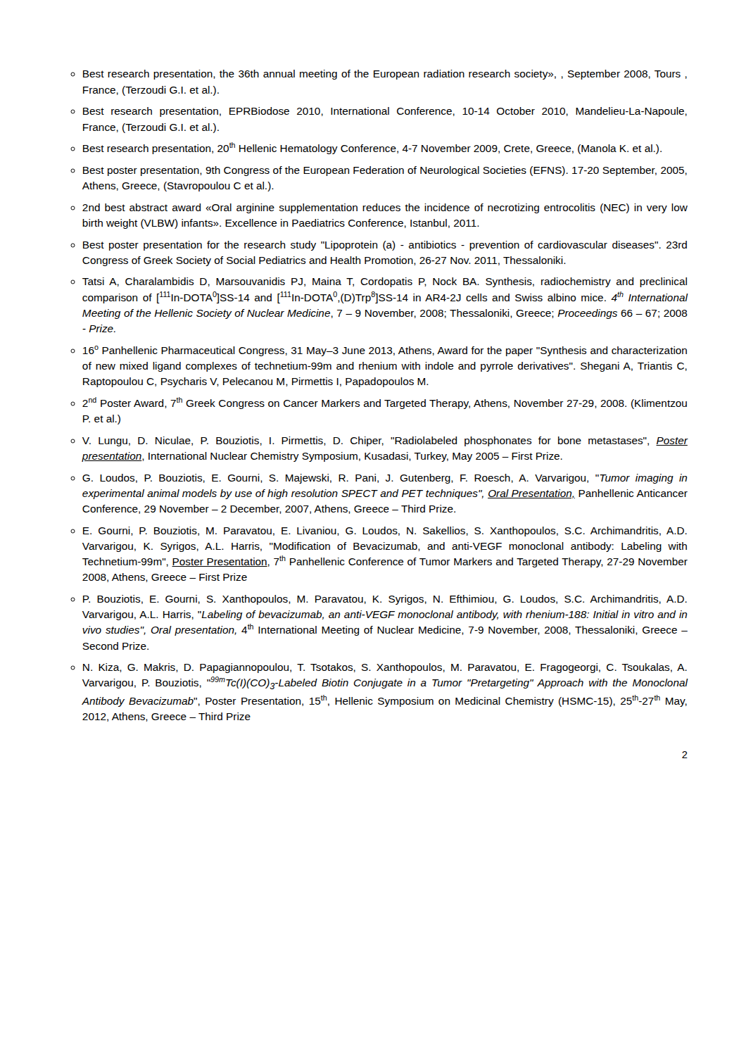Best research presentation, the 36th annual meeting of the European radiation research society», , September 2008, Tours , France, (Terzoudi G.I. et al.).
Best research presentation, EPRBiodose 2010, International Conference, 10-14 October 2010, Mandelieu-La-Napoule, France, (Terzoudi G.I. et al.).
Best research presentation, 20th Hellenic Hematology Conference, 4-7 November 2009, Crete, Greece, (Manola K. et al.).
Best poster presentation, 9th Congress of the European Federation of Neurological Societies (EFNS). 17-20 September, 2005, Athens, Greece, (Stavropoulou C et al.).
2nd best abstract award «Oral arginine supplementation reduces the incidence of necrotizing entrocolitis (NEC) in very low birth weight (VLBW) infants». Excellence in Paediatrics Conference, Istanbul, 2011.
Best poster presentation for the research study "Lipoprotein (a) - antibiotics - prevention of cardiovascular diseases". 23rd Congress of Greek Society of Social Pediatrics and Health Promotion, 26-27 Nov. 2011, Thessaloniki.
Tatsi A, Charalambidis D, Marsouvanidis PJ, Maina T, Cordopatis P, Nock BA. Synthesis, radiochemistry and preclinical comparison of [111In-DOTA0]SS-14 and [111In-DOTA0,(D)Trp8]SS-14 in AR4-2J cells and Swiss albino mice. 4th International Meeting of the Hellenic Society of Nuclear Medicine, 7 – 9 November, 2008; Thessaloniki, Greece; Proceedings 66 – 67; 2008 - Prize.
16o Panhellenic Pharmaceutical Congress, 31 May–3 June 2013, Athens, Award for the paper "Synthesis and characterization of new mixed ligand complexes of technetium-99m and rhenium with indole and pyrrole derivatives". Shegani A, Triantis C, Raptopoulou C, Psycharis V, Pelecanou M, Pirmettis I, Papadopoulos M.
2nd Poster Award, 7th Greek Congress on Cancer Markers and Targeted Therapy, Athens, November 27-29, 2008. (Klimentzou P. et al.)
V. Lungu, D. Niculae, P. Bouziotis, I. Pirmettis, D. Chiper, "Radiolabeled phosphonates for bone metastases", Poster presentation, International Nuclear Chemistry Symposium, Kusadasi, Turkey, May 2005 – First Prize.
G. Loudos, P. Bouziotis, E. Gourni, S. Majewski, R. Pani, J. Gutenberg, F. Roesch, A. Varvarigou, "Tumor imaging in experimental animal models by use of high resolution SPECT and PET techniques", Oral Presentation, Panhellenic Anticancer Conference, 29 November – 2 December, 2007, Athens, Greece – Third Prize.
E. Gourni, P. Bouziotis, M. Paravatou, E. Livaniou, G. Loudos, N. Sakellios, S. Xanthopoulos, S.C. Archimandritis, A.D. Varvarigou, K. Syrigos, A.L. Harris, "Modification of Bevacizumab, and anti-VEGF monoclonal antibody: Labeling with Technetium-99m", Poster Presentation, 7th Panhellenic Conference of Tumor Markers and Targeted Therapy, 27-29 November 2008, Athens, Greece – First Prize
P. Bouziotis, E. Gourni, S. Xanthopoulos, M. Paravatou, K. Syrigos, N. Efthimiou, G. Loudos, S.C. Archimandritis, A.D. Varvarigou, A.L. Harris, "Labeling of bevacizumab, an anti-VEGF monoclonal antibody, with rhenium-188: Initial in vitro and in vivo studies", Oral presentation, 4th International Meeting of Nuclear Medicine, 7-9 November, 2008, Thessaloniki, Greece – Second Prize.
N. Kiza, G. Makris, D. Papagiannopoulou, T. Tsotakos, S. Xanthopoulos, M. Paravatou, E. Fragogeorgi, C. Tsoukalas, A. Varvarigou, P. Bouziotis, "99mTc(I)(CO)3-Labeled Biotin Conjugate in a Tumor "Pretargeting" Approach with the Monoclonal Antibody Bevacizumab", Poster Presentation, 15th, Hellenic Symposium on Medicinal Chemistry (HSMC-15), 25th-27th May, 2012, Athens, Greece – Third Prize
2